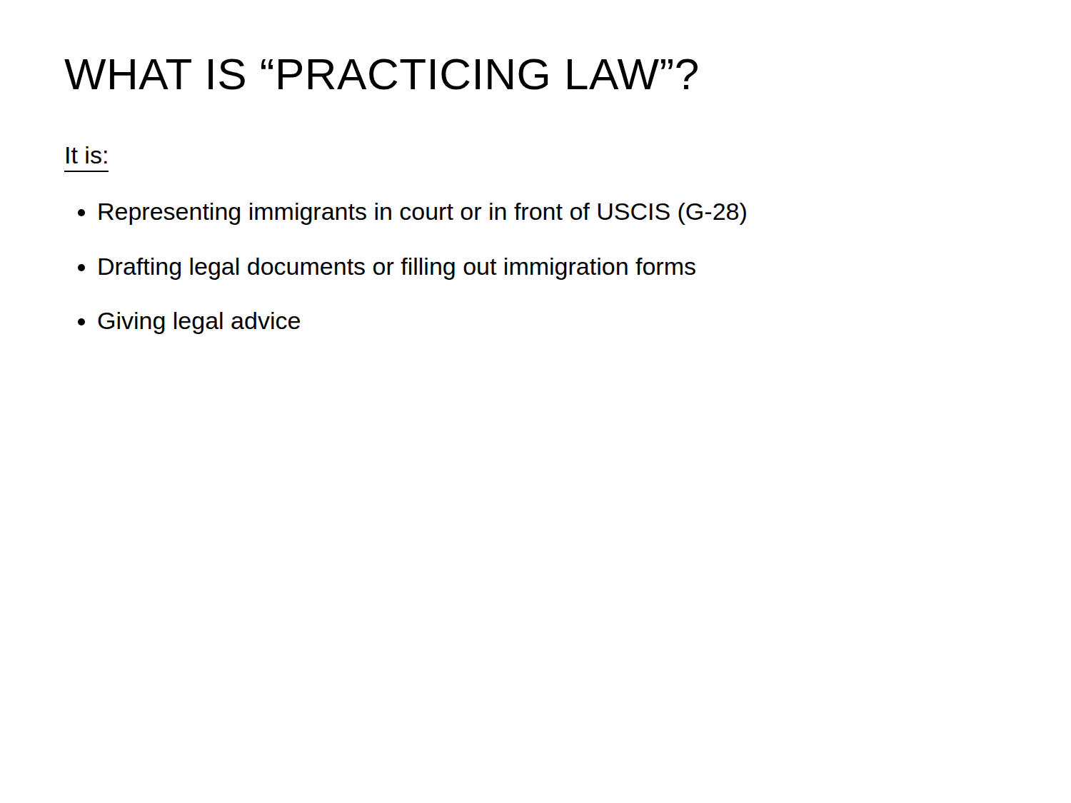WHAT IS “PRACTICING LAW”?
It is:
Representing immigrants in court or in front of USCIS (G-28)
Drafting legal documents or filling out immigration forms
Giving legal advice